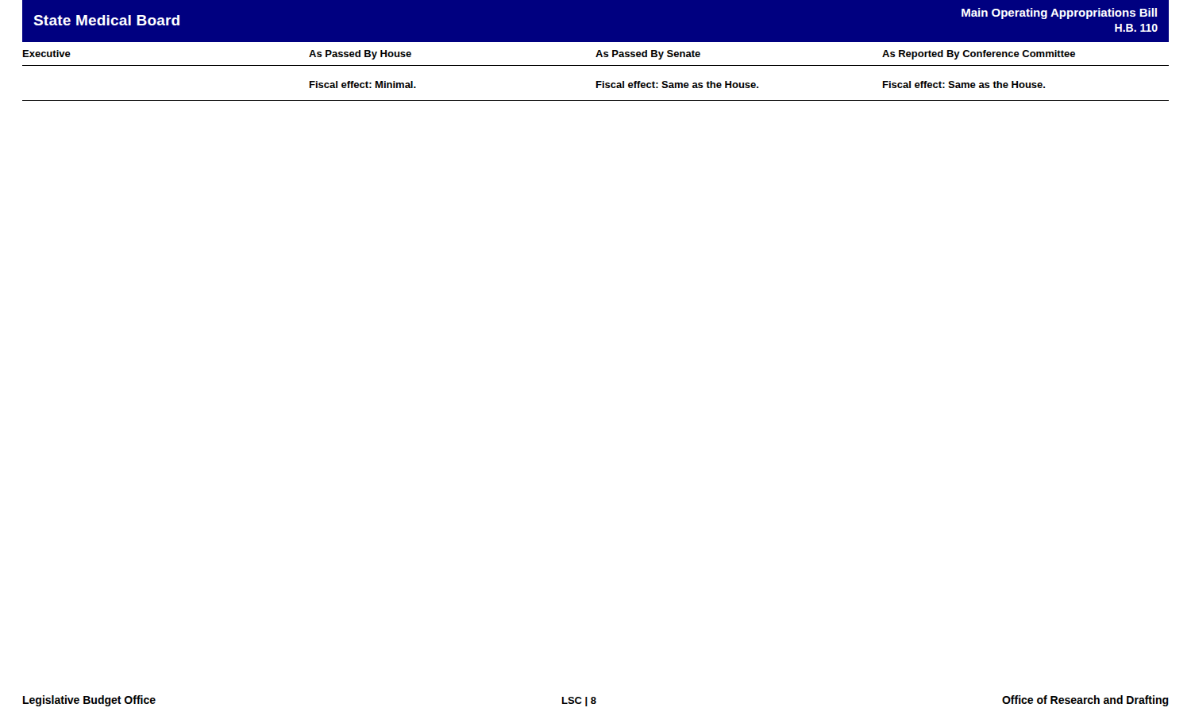State Medical Board
Main Operating Appropriations Bill
H.B. 110
| Executive | As Passed By House | As Passed By Senate | As Reported By Conference Committee |
| --- | --- | --- | --- |
| | Fiscal effect: Minimal. | Fiscal effect: Same as the House. | Fiscal effect: Same as the House. |
Legislative Budget Office
LSC | 8
Office of Research and Drafting